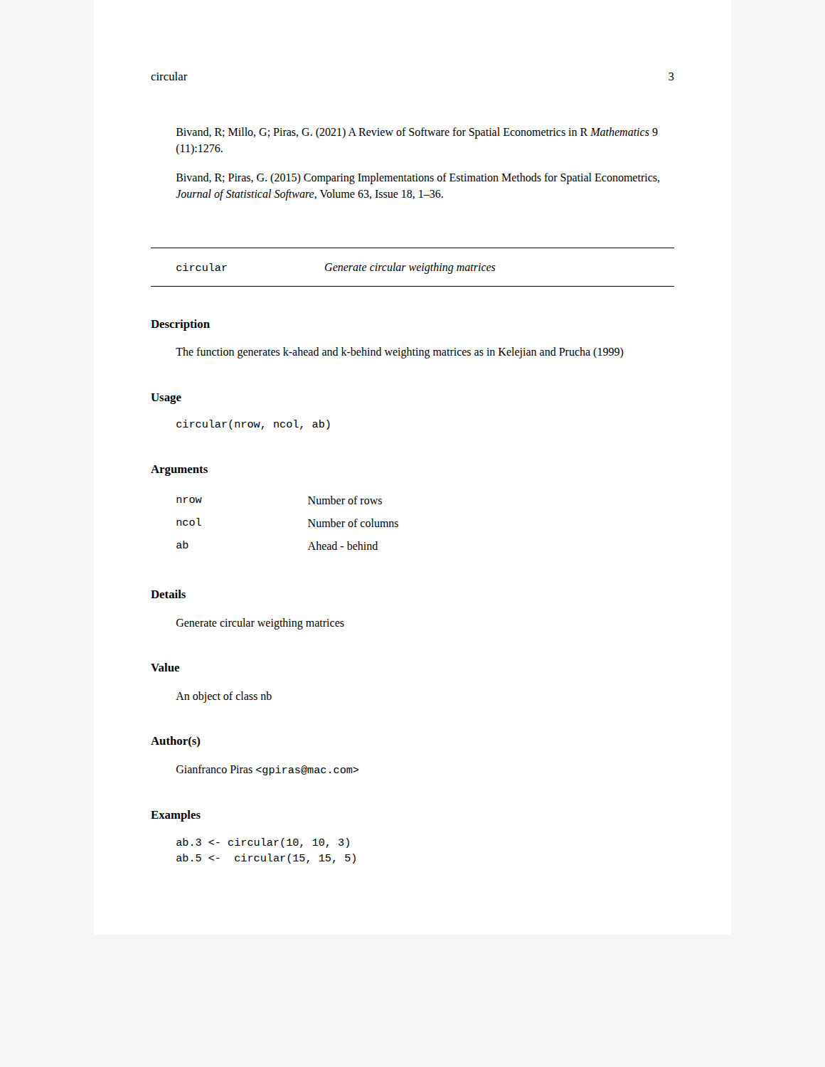circular 3
Bivand, R; Millo, G; Piras, G. (2021) A Review of Software for Spatial Econometrics in R Mathematics 9 (11):1276.
Bivand, R; Piras, G. (2015) Comparing Implementations of Estimation Methods for Spatial Econometrics, Journal of Statistical Software, Volume 63, Issue 18, 1–36.
circular Generate circular weigthing matrices
Description
The function generates k-ahead and k-behind weighting matrices as in Kelejian and Prucha (1999)
Usage
circular(nrow, ncol, ab)
Arguments
| nrow | Number of rows |
| ncol | Number of columns |
| ab | Ahead - behind |
Details
Generate circular weigthing matrices
Value
An object of class nb
Author(s)
Gianfranco Piras <gpiras@mac.com>
Examples
ab.3 <- circular(10, 10, 3)
ab.5 <-  circular(15, 15, 5)